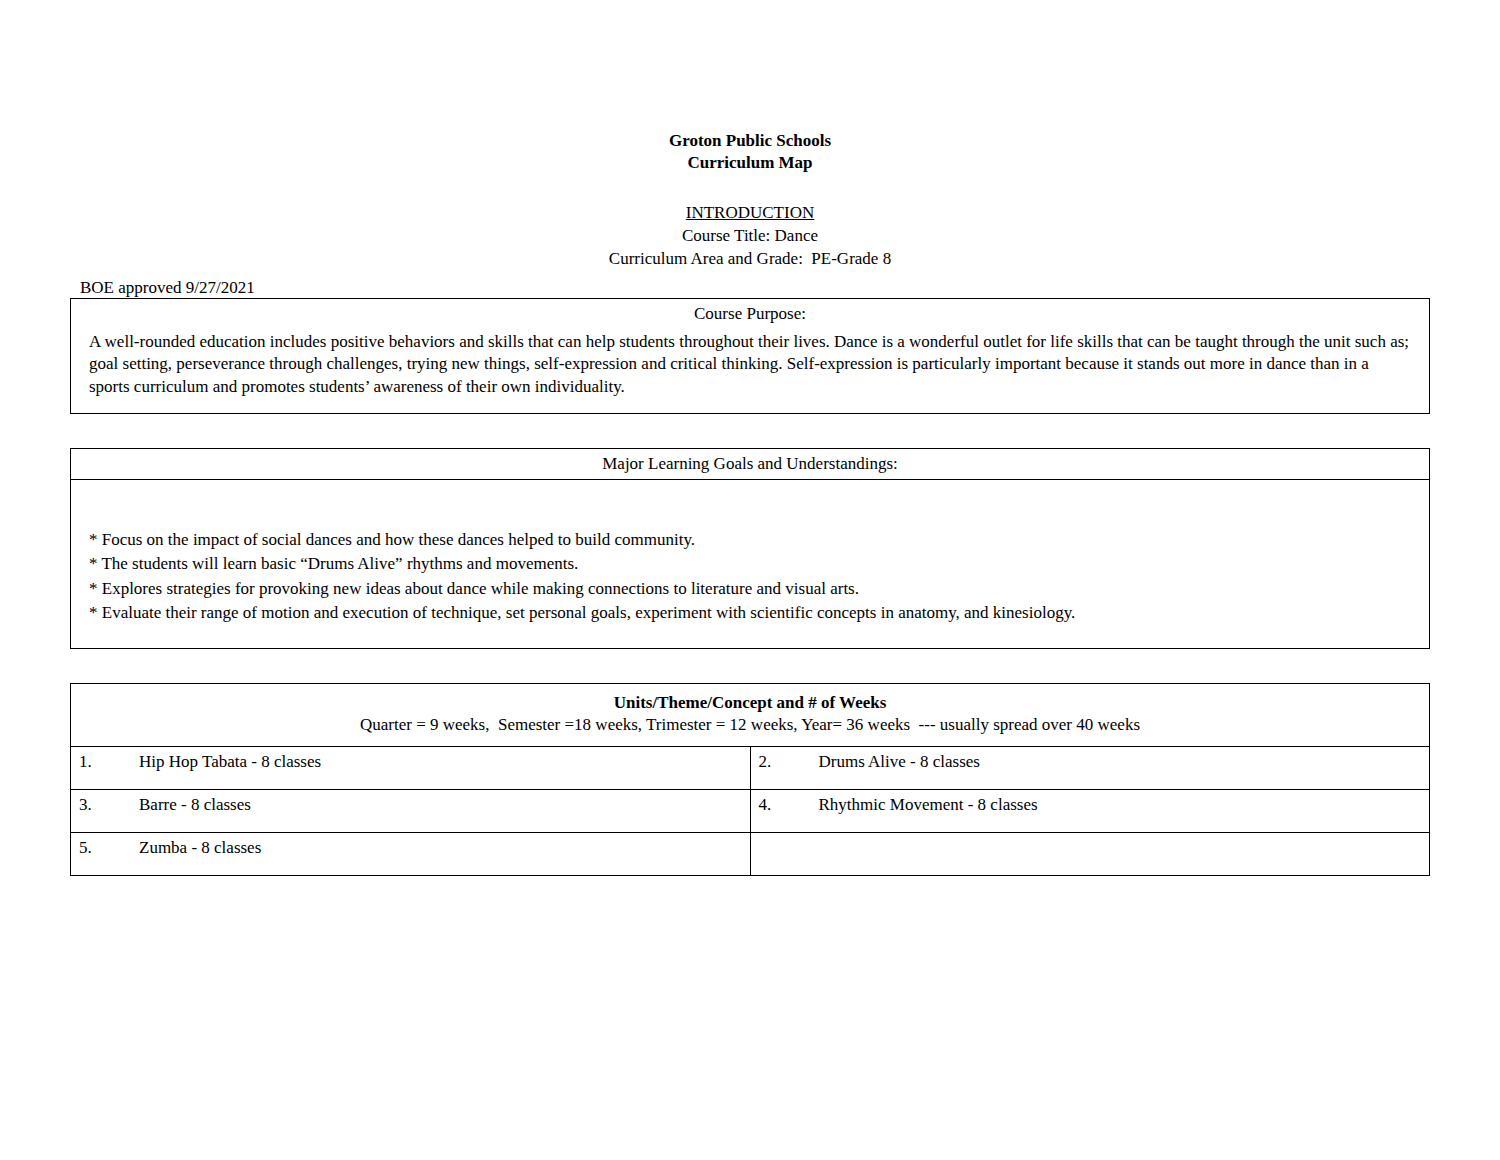Groton Public Schools
Curriculum Map
INTRODUCTION
Course Title: Dance
Curriculum Area and Grade: PE-Grade 8
BOE approved 9/27/2021
| Course Purpose: A well-rounded education includes positive behaviors and skills that can help students throughout their lives. Dance is a wonderful outlet for life skills that can be taught through the unit such as; goal setting, perseverance through challenges, trying new things, self-expression and critical thinking. Self-expression is particularly important because it stands out more in dance than in a sports curriculum and promotes students’ awareness of their own individuality. |
| Major Learning Goals and Understandings: |
| * Focus on the impact of social dances and how these dances helped to build community. * The students will learn basic “Drums Alive” rhythms and movements. * Explores strategies for provoking new ideas about dance while making connections to literature and visual arts. * Evaluate their range of motion and execution of technique, set personal goals, experiment with scientific concepts in anatomy, and kinesiology. |
| Units/Theme/Concept and # of Weeks Quarter = 9 weeks, Semester =18 weeks, Trimester = 12 weeks, Year= 36 weeks --- usually spread over 40 weeks |
| 1. Hip Hop Tabata - 8 classes | 2. Drums Alive - 8 classes |
| 3. Barre - 8 classes | 4. Rhythmic Movement - 8 classes |
| 5. Zumba - 8 classes | |